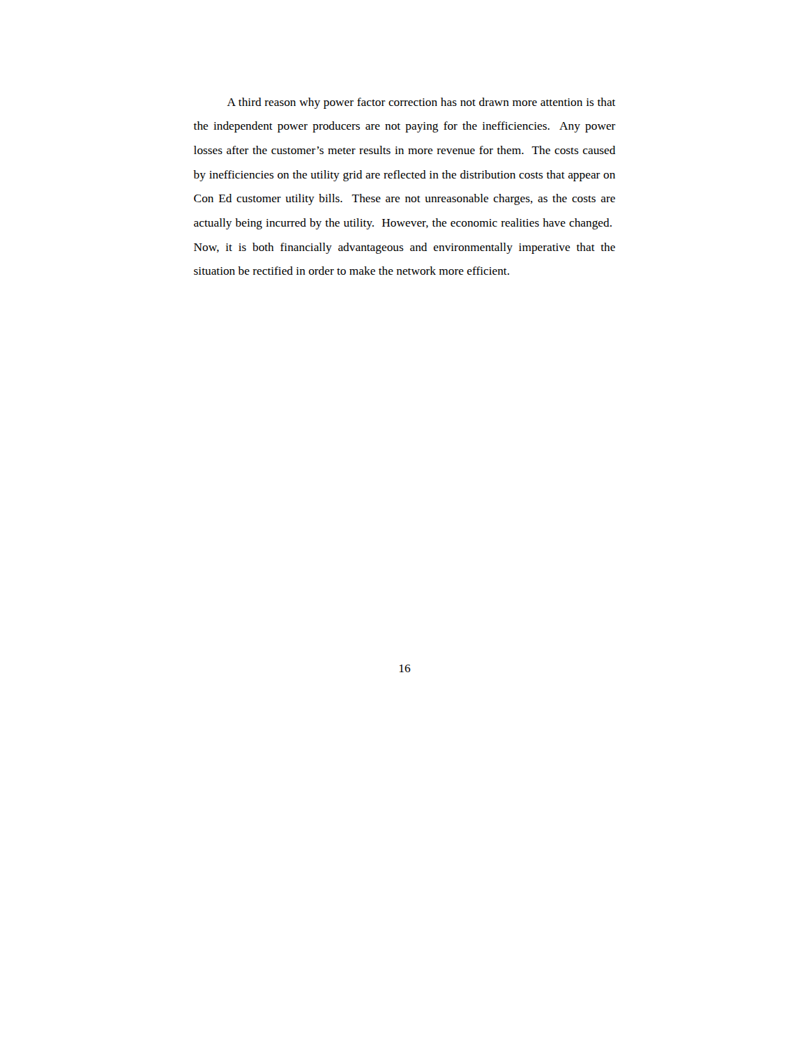A third reason why power factor correction has not drawn more attention is that the independent power producers are not paying for the inefficiencies. Any power losses after the customer’s meter results in more revenue for them. The costs caused by inefficiencies on the utility grid are reflected in the distribution costs that appear on Con Ed customer utility bills. These are not unreasonable charges, as the costs are actually being incurred by the utility. However, the economic realities have changed. Now, it is both financially advantageous and environmentally imperative that the situation be rectified in order to make the network more efficient.
16